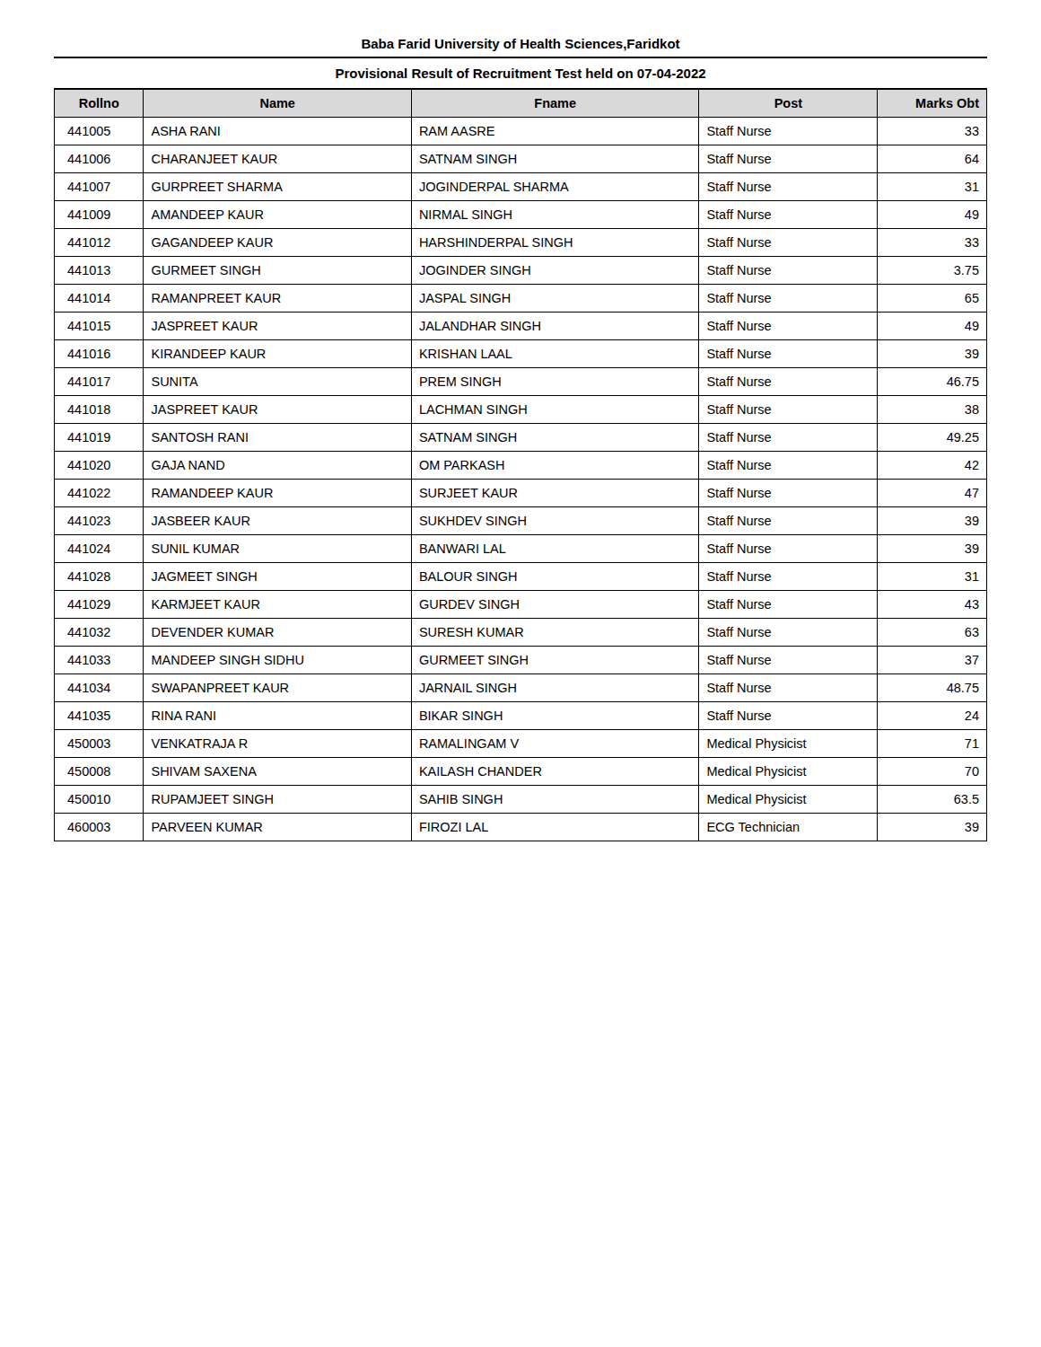Baba Farid University of Health Sciences,Faridkot
Provisional Result of Recruitment Test held on 07-04-2022
| Rollno | Name | Fname | Post | Marks Obt |
| --- | --- | --- | --- | --- |
| 441005 | ASHA RANI | RAM AASRE | Staff Nurse | 33 |
| 441006 | CHARANJEET KAUR | SATNAM SINGH | Staff Nurse | 64 |
| 441007 | GURPREET SHARMA | JOGINDERPAL SHARMA | Staff Nurse | 31 |
| 441009 | AMANDEEP KAUR | NIRMAL SINGH | Staff Nurse | 49 |
| 441012 | GAGANDEEP KAUR | HARSHINDERPAL SINGH | Staff Nurse | 33 |
| 441013 | GURMEET SINGH | JOGINDER SINGH | Staff Nurse | 3.75 |
| 441014 | RAMANPREET KAUR | JASPAL SINGH | Staff Nurse | 65 |
| 441015 | JASPREET KAUR | JALANDHAR SINGH | Staff Nurse | 49 |
| 441016 | KIRANDEEP KAUR | KRISHAN LAAL | Staff Nurse | 39 |
| 441017 | SUNITA | PREM SINGH | Staff Nurse | 46.75 |
| 441018 | JASPREET KAUR | LACHMAN SINGH | Staff Nurse | 38 |
| 441019 | SANTOSH RANI | SATNAM SINGH | Staff Nurse | 49.25 |
| 441020 | GAJA NAND | OM PARKASH | Staff Nurse | 42 |
| 441022 | RAMANDEEP KAUR | SURJEET KAUR | Staff Nurse | 47 |
| 441023 | JASBEER KAUR | SUKHDEV SINGH | Staff Nurse | 39 |
| 441024 | SUNIL KUMAR | BANWARI LAL | Staff Nurse | 39 |
| 441028 | JAGMEET SINGH | BALOUR SINGH | Staff Nurse | 31 |
| 441029 | KARMJEET KAUR | GURDEV SINGH | Staff Nurse | 43 |
| 441032 | DEVENDER KUMAR | SURESH KUMAR | Staff Nurse | 63 |
| 441033 | MANDEEP SINGH SIDHU | GURMEET SINGH | Staff Nurse | 37 |
| 441034 | SWAPANPREET KAUR | JARNAIL SINGH | Staff Nurse | 48.75 |
| 441035 | RINA RANI | BIKAR SINGH | Staff Nurse | 24 |
| 450003 | VENKATRAJA R | RAMALINGAM V | Medical Physicist | 71 |
| 450008 | SHIVAM SAXENA | KAILASH CHANDER | Medical Physicist | 70 |
| 450010 | RUPAMJEET SINGH | SAHIB SINGH | Medical Physicist | 63.5 |
| 460003 | PARVEEN KUMAR | FIROZI LAL | ECG Technician | 39 |